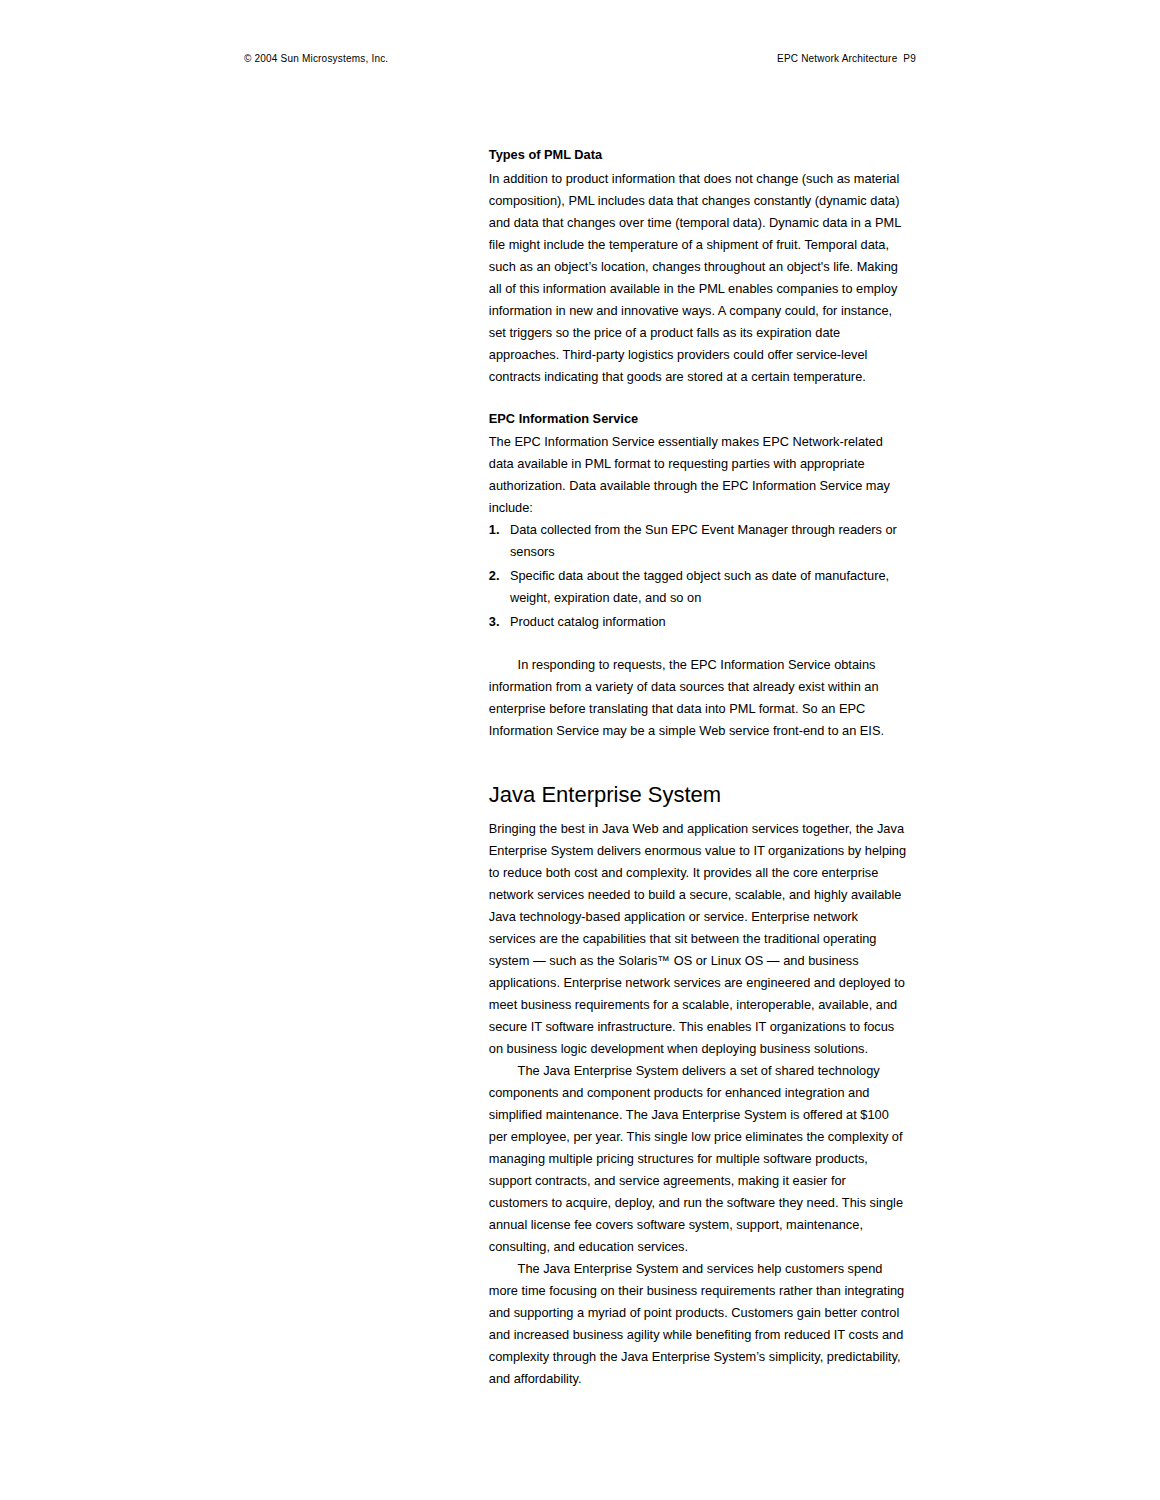© 2004 Sun Microsystems, Inc.
EPC Network Architecture P9
Types of PML Data
In addition to product information that does not change (such as material composition), PML includes data that changes constantly (dynamic data) and data that changes over time (temporal data). Dynamic data in a PML file might include the temperature of a shipment of fruit. Temporal data, such as an object’s location, changes throughout an object's life. Making all of this information available in the PML enables companies to employ information in new and innovative ways. A company could, for instance, set triggers so the price of a product falls as its expiration date approaches. Third-party logistics providers could offer service-level contracts indicating that goods are stored at a certain temperature.
EPC Information Service
The EPC Information Service essentially makes EPC Network-related data available in PML format to requesting parties with appropriate authorization. Data available through the EPC Information Service may include:
Data collected from the Sun EPC Event Manager through readers or sensors
Specific data about the tagged object such as date of manufacture, weight, expiration date, and so on
Product catalog information
In responding to requests, the EPC Information Service obtains information from a variety of data sources that already exist within an enterprise before translating that data into PML format. So an EPC Information Service may be a simple Web service front-end to an EIS.
Java Enterprise System
Bringing the best in Java Web and application services together, the Java Enterprise System delivers enormous value to IT organizations by helping to reduce both cost and complexity. It provides all the core enterprise network services needed to build a secure, scalable, and highly available Java technology-based application or service. Enterprise network services are the capabilities that sit between the traditional operating system — such as the Solaris™ OS or Linux OS — and business applications. Enterprise network services are engineered and deployed to meet business requirements for a scalable, interoperable, available, and secure IT software infrastructure. This enables IT organizations to focus on business logic development when deploying business solutions.
The Java Enterprise System delivers a set of shared technology components and component products for enhanced integration and simplified maintenance. The Java Enterprise System is offered at $100 per employee, per year. This single low price eliminates the complexity of managing multiple pricing structures for multiple software products, support contracts, and service agreements, making it easier for customers to acquire, deploy, and run the software they need. This single annual license fee covers software system, support, maintenance, consulting, and education services.
The Java Enterprise System and services help customers spend more time focusing on their business requirements rather than integrating and supporting a myriad of point products. Customers gain better control and increased business agility while benefiting from reduced IT costs and complexity through the Java Enterprise System’s simplicity, predictability, and affordability.